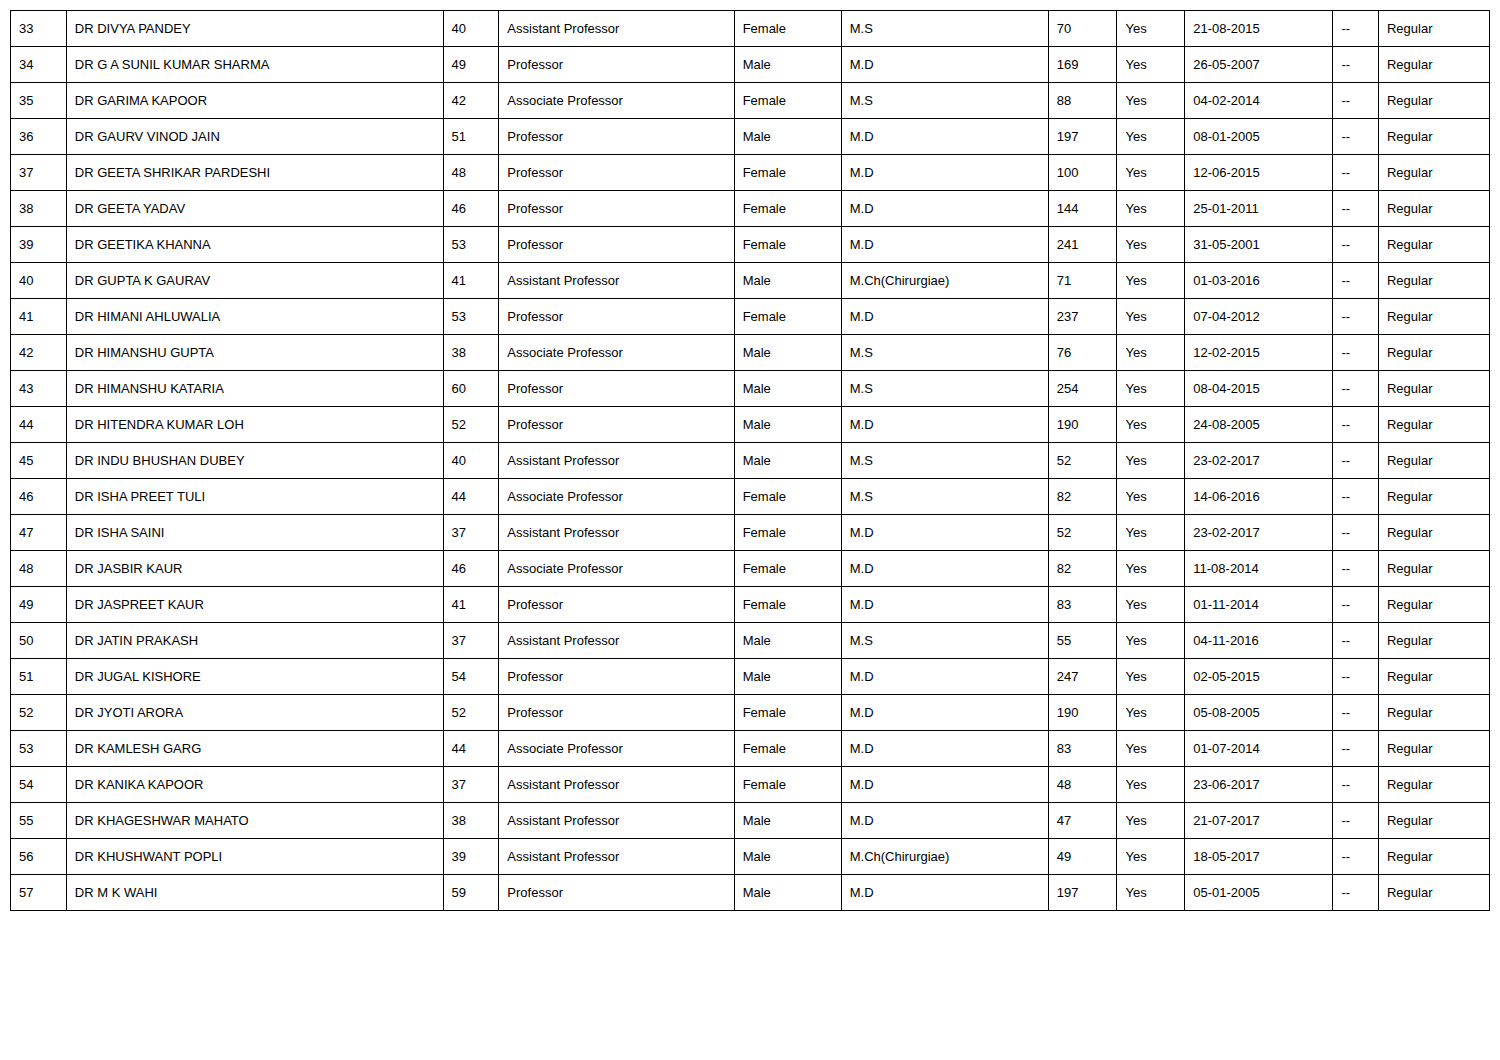| 33 | DR DIVYA PANDEY | 40 | Assistant Professor | Female | M.S | 70 | Yes | 21-08-2015 | -- | Regular |
| 34 | DR G A SUNIL KUMAR SHARMA | 49 | Professor | Male | M.D | 169 | Yes | 26-05-2007 | -- | Regular |
| 35 | DR GARIMA KAPOOR | 42 | Associate Professor | Female | M.S | 88 | Yes | 04-02-2014 | -- | Regular |
| 36 | DR GAURV VINOD JAIN | 51 | Professor | Male | M.D | 197 | Yes | 08-01-2005 | -- | Regular |
| 37 | DR GEETA SHRIKAR PARDESHI | 48 | Professor | Female | M.D | 100 | Yes | 12-06-2015 | -- | Regular |
| 38 | DR GEETA YADAV | 46 | Professor | Female | M.D | 144 | Yes | 25-01-2011 | -- | Regular |
| 39 | DR GEETIKA KHANNA | 53 | Professor | Female | M.D | 241 | Yes | 31-05-2001 | -- | Regular |
| 40 | DR GUPTA K GAURAV | 41 | Assistant Professor | Male | M.Ch(Chirurgiae) | 71 | Yes | 01-03-2016 | -- | Regular |
| 41 | DR HIMANI AHLUWALIA | 53 | Professor | Female | M.D | 237 | Yes | 07-04-2012 | -- | Regular |
| 42 | DR HIMANSHU GUPTA | 38 | Associate Professor | Male | M.S | 76 | Yes | 12-02-2015 | -- | Regular |
| 43 | DR HIMANSHU KATARIA | 60 | Professor | Male | M.S | 254 | Yes | 08-04-2015 | -- | Regular |
| 44 | DR HITENDRA KUMAR LOH | 52 | Professor | Male | M.D | 190 | Yes | 24-08-2005 | -- | Regular |
| 45 | DR INDU BHUSHAN DUBEY | 40 | Assistant Professor | Male | M.S | 52 | Yes | 23-02-2017 | -- | Regular |
| 46 | DR ISHA PREET TULI | 44 | Associate Professor | Female | M.S | 82 | Yes | 14-06-2016 | -- | Regular |
| 47 | DR ISHA SAINI | 37 | Assistant Professor | Female | M.D | 52 | Yes | 23-02-2017 | -- | Regular |
| 48 | DR JASBIR KAUR | 46 | Associate Professor | Female | M.D | 82 | Yes | 11-08-2014 | -- | Regular |
| 49 | DR JASPREET KAUR | 41 | Professor | Female | M.D | 83 | Yes | 01-11-2014 | -- | Regular |
| 50 | DR JATIN PRAKASH | 37 | Assistant Professor | Male | M.S | 55 | Yes | 04-11-2016 | -- | Regular |
| 51 | DR JUGAL KISHORE | 54 | Professor | Male | M.D | 247 | Yes | 02-05-2015 | -- | Regular |
| 52 | DR JYOTI ARORA | 52 | Professor | Female | M.D | 190 | Yes | 05-08-2005 | -- | Regular |
| 53 | DR KAMLESH GARG | 44 | Associate Professor | Female | M.D | 83 | Yes | 01-07-2014 | -- | Regular |
| 54 | DR KANIKA KAPOOR | 37 | Assistant Professor | Female | M.D | 48 | Yes | 23-06-2017 | -- | Regular |
| 55 | DR KHAGESHWAR MAHATO | 38 | Assistant Professor | Male | M.D | 47 | Yes | 21-07-2017 | -- | Regular |
| 56 | DR KHUSHWANT POPLI | 39 | Assistant Professor | Male | M.Ch(Chirurgiae) | 49 | Yes | 18-05-2017 | -- | Regular |
| 57 | DR M K WAHI | 59 | Professor | Male | M.D | 197 | Yes | 05-01-2005 | -- | Regular |